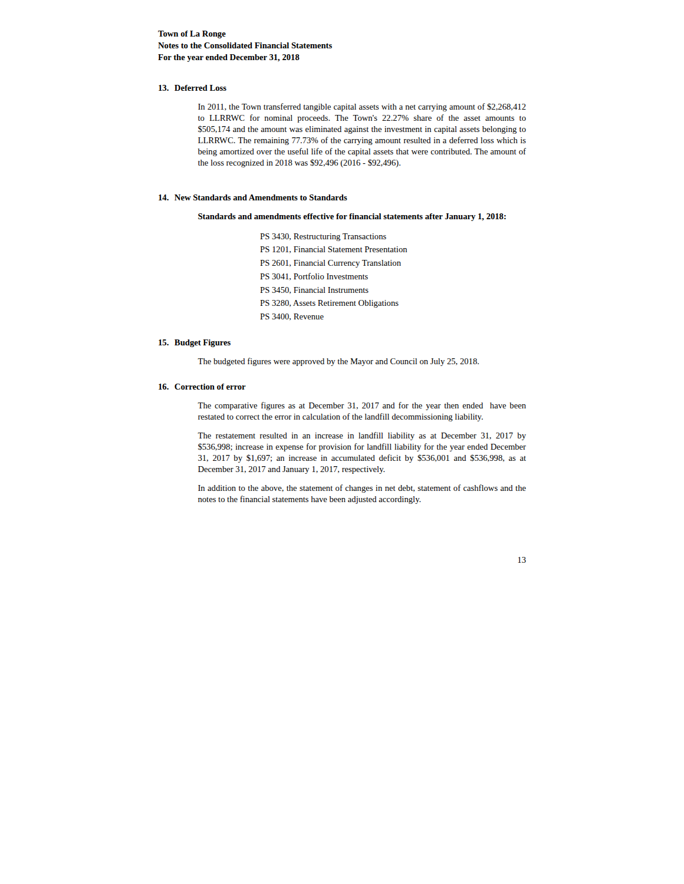Town of La Ronge
Notes to the Consolidated Financial Statements
For the year ended December 31, 2018
13. Deferred Loss
In 2011, the Town transferred tangible capital assets with a net carrying amount of $2,268,412 to LLRRWC for nominal proceeds. The Town's 22.27% share of the asset amounts to $505,174 and the amount was eliminated against the investment in capital assets belonging to LLRRWC. The remaining 77.73% of the carrying amount resulted in a deferred loss which is being amortized over the useful life of the capital assets that were contributed. The amount of the loss recognized in 2018 was $92,496 (2016 - $92,496).
14. New Standards and Amendments to Standards
Standards and amendments effective for financial statements after January 1, 2018:
PS 3430, Restructuring Transactions
PS 1201, Financial Statement Presentation
PS 2601, Financial Currency Translation
PS 3041, Portfolio Investments
PS 3450, Financial Instruments
PS 3280, Assets Retirement Obligations
PS 3400, Revenue
15. Budget Figures
The budgeted figures were approved by the Mayor and Council on July 25, 2018.
16. Correction of error
The comparative figures as at December 31, 2017 and for the year then ended have been restated to correct the error in calculation of the landfill decommissioning liability.
The restatement resulted in an increase in landfill liability as at December 31, 2017 by $536,998; increase in expense for provision for landfill liability for the year ended December 31, 2017 by $1,697; an increase in accumulated deficit by $536,001 and $536,998, as at December 31, 2017 and January 1, 2017, respectively.
In addition to the above, the statement of changes in net debt, statement of cashflows and the notes to the financial statements have been adjusted accordingly.
13